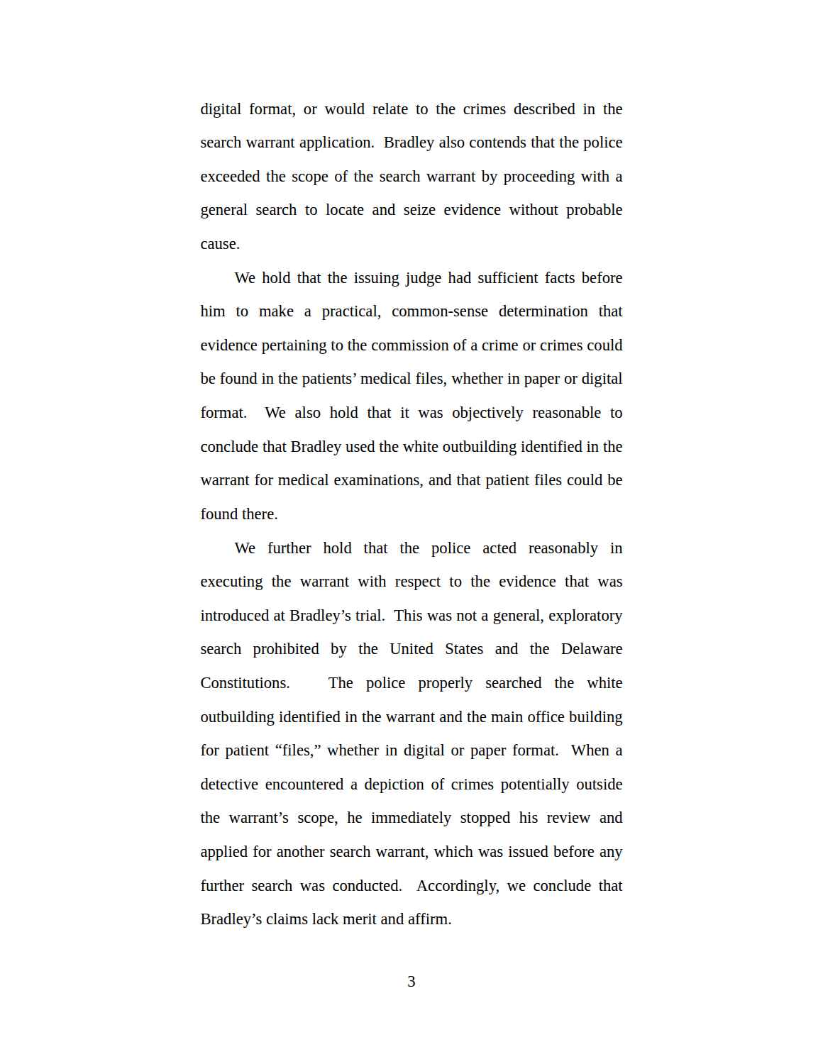digital format, or would relate to the crimes described in the search warrant application. Bradley also contends that the police exceeded the scope of the search warrant by proceeding with a general search to locate and seize evidence without probable cause.
We hold that the issuing judge had sufficient facts before him to make a practical, common-sense determination that evidence pertaining to the commission of a crime or crimes could be found in the patients’ medical files, whether in paper or digital format. We also hold that it was objectively reasonable to conclude that Bradley used the white outbuilding identified in the warrant for medical examinations, and that patient files could be found there.
We further hold that the police acted reasonably in executing the warrant with respect to the evidence that was introduced at Bradley’s trial. This was not a general, exploratory search prohibited by the United States and the Delaware Constitutions. The police properly searched the white outbuilding identified in the warrant and the main office building for patient “files,” whether in digital or paper format. When a detective encountered a depiction of crimes potentially outside the warrant’s scope, he immediately stopped his review and applied for another search warrant, which was issued before any further search was conducted. Accordingly, we conclude that Bradley’s claims lack merit and affirm.
3